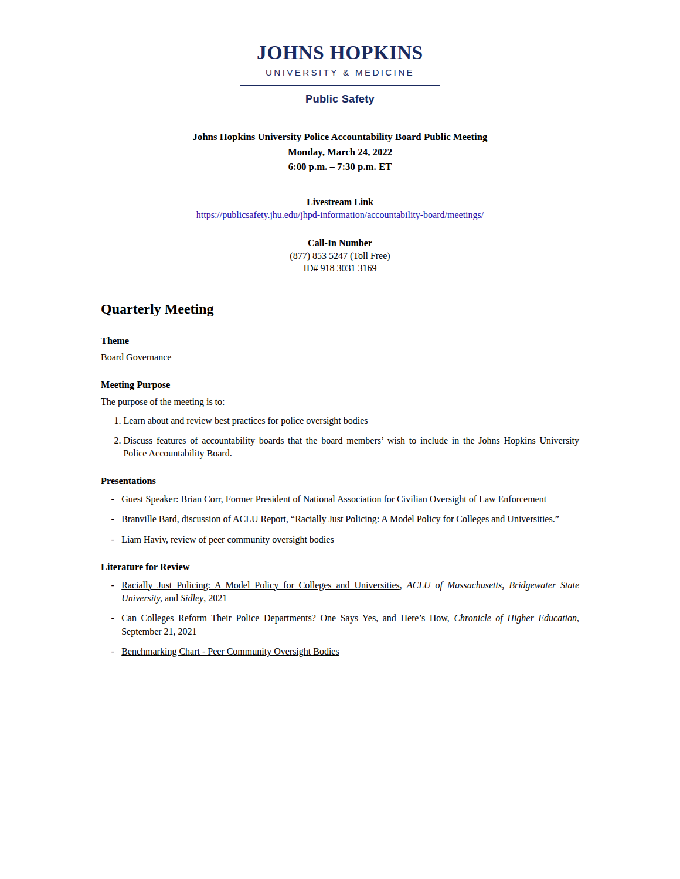JOHNS HOPKINS
UNIVERSITY & MEDICINE
Public Safety
Johns Hopkins University Police Accountability Board Public Meeting
Monday, March 24, 2022
6:00 p.m. – 7:30 p.m. ET
Livestream Link
https://publicsafety.jhu.edu/jhpd-information/accountability-board/meetings/
Call-In Number
(877) 853 5247 (Toll Free)
ID# 918 3031 3169
Quarterly Meeting
Theme
Board Governance
Meeting Purpose
The purpose of the meeting is to:
Learn about and review best practices for police oversight bodies
Discuss features of accountability boards that the board members’ wish to include in the Johns Hopkins University Police Accountability Board.
Presentations
Guest Speaker: Brian Corr, Former President of National Association for Civilian Oversight of Law Enforcement
Branville Bard, discussion of ACLU Report, “Racially Just Policing: A Model Policy for Colleges and Universities.”
Liam Haviv, review of peer community oversight bodies
Literature for Review
Racially Just Policing: A Model Policy for Colleges and Universities, ACLU of Massachusetts, Bridgewater State University, and Sidley, 2021
Can Colleges Reform Their Police Departments? One Says Yes, and Here’s How, Chronicle of Higher Education, September 21, 2021
Benchmarking Chart - Peer Community Oversight Bodies